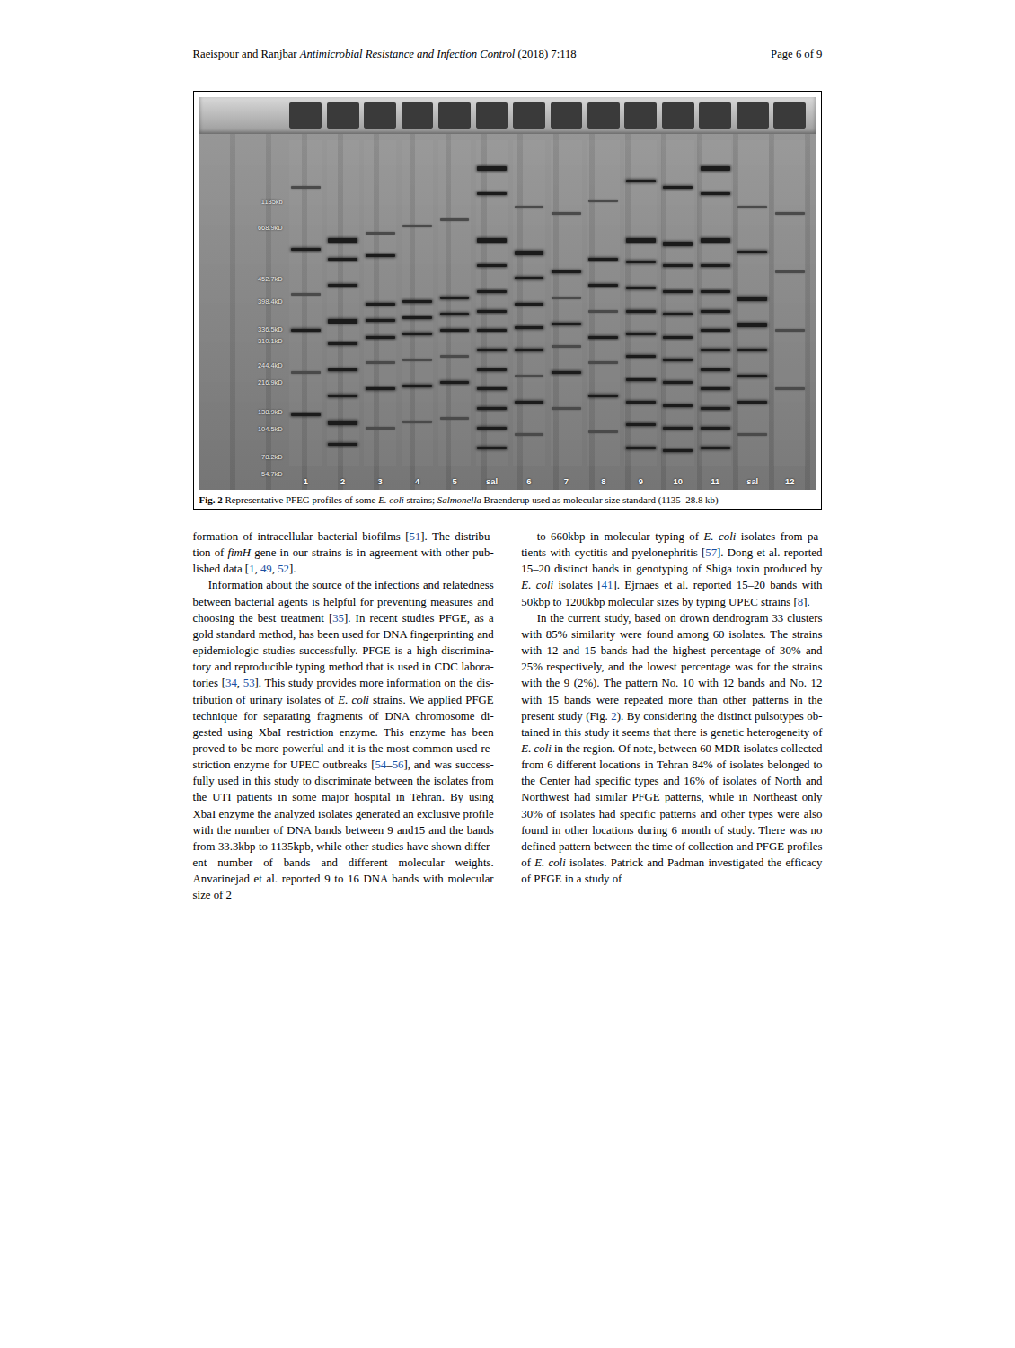Raeispour and Ranjbar Antimicrobial Resistance and Infection Control (2018) 7:118
Page 6 of 9
1135kb
668.9kD
452.7kD
398.4kD
336.5kD
310.1kD
244.4kD
216.9kD
138.9kD
104.5kD
78.2kD
54.7kD
33.3kD
28.8kb
12345 sal 67891011 sal 12
Fig. 2 Representative PFEG profiles of some E. coli strains; Salmonella Braenderup used as molecular size standard (1135–28.8 kb)
formation of intracellular bacterial biofilms [51]. The distribution of fimH gene in our strains is in agreement with other published data [1, 49, 52].
Information about the source of the infections and relatedness between bacterial agents is helpful for preventing measures and choosing the best treatment [35]. In recent studies PFGE, as a gold standard method, has been used for DNA fingerprinting and epidemiologic studies successfully. PFGE is a high discriminatory and reproducible typing method that is used in CDC laboratories [34, 53]. This study provides more information on the distribution of urinary isolates of E. coli strains. We applied PFGE technique for separating fragments of DNA chromosome digested using XbaI restriction enzyme. This enzyme has been proved to be more powerful and it is the most common used restriction enzyme for UPEC outbreaks [54–56], and was successfully used in this study to discriminate between the isolates from the UTI patients in some major hospital in Tehran. By using XbaI enzyme the analyzed isolates generated an exclusive profile with the number of DNA bands between 9 and15 and the bands from 33.3kbp to 1135kpb, while other studies have shown different number of bands and different molecular weights. Anvarinejad et al. reported 9 to 16 DNA bands with molecular size of 2
to 660kbp in molecular typing of E. coli isolates from patients with cyctitis and pyelonephritis [57]. Dong et al. reported 15–20 distinct bands in genotyping of Shiga toxin produced by E. coli isolates [41]. Ejrnaes et al. reported 15–20 bands with 50kbp to 1200kbp molecular sizes by typing UPEC strains [8].
In the current study, based on drown dendrogram 33 clusters with 85% similarity were found among 60 isolates. The strains with 12 and 15 bands had the highest percentage of 30% and 25% respectively, and the lowest percentage was for the strains with the 9 (2%). The pattern No. 10 with 12 bands and No. 12 with 15 bands were repeated more than other patterns in the present study (Fig. 2). By considering the distinct pulsotypes obtained in this study it seems that there is genetic heterogeneity of E. coli in the region. Of note, between 60 MDR isolates collected from 6 different locations in Tehran 84% of isolates belonged to the Center had specific types and 16% of isolates of North and Northwest had similar PFGE patterns, while in Northeast only 30% of isolates had specific patterns and other types were also found in other locations during 6 month of study. There was no defined pattern between the time of collection and PFGE profiles of E. coli isolates. Patrick and Padman investigated the efficacy of PFGE in a study of